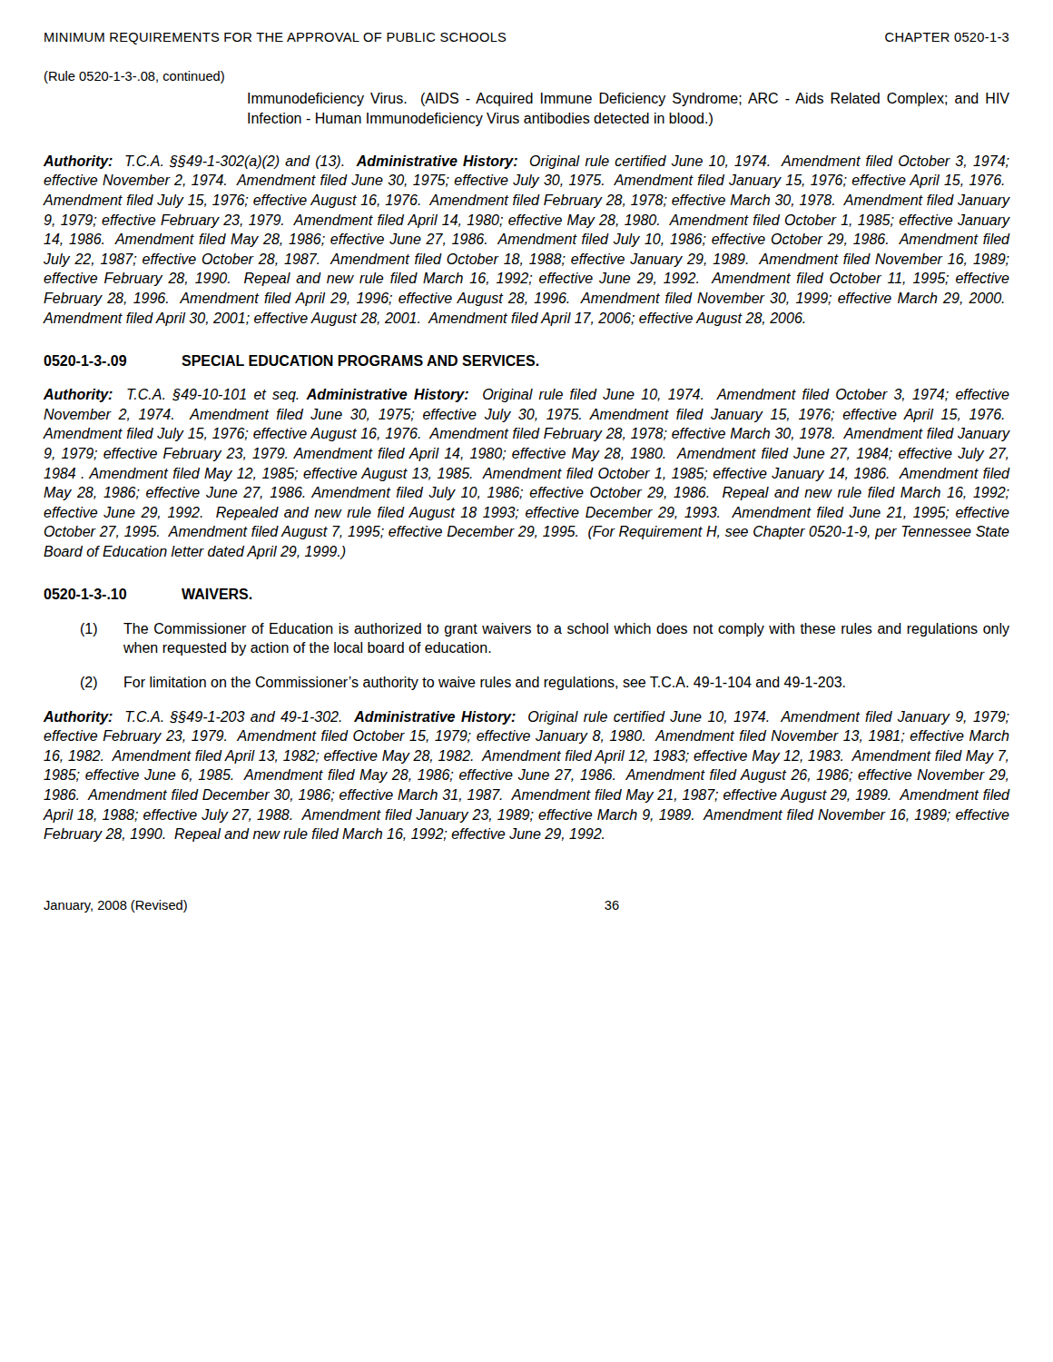MINIMUM REQUIREMENTS FOR THE APPROVAL OF PUBLIC SCHOOLS CHAPTER 0520-1-3
(Rule 0520-1-3-.08, continued)
Immunodeficiency Virus. (AIDS - Acquired Immune Deficiency Syndrome; ARC - Aids Related Complex; and HIV Infection - Human Immunodeficiency Virus antibodies detected in blood.)
Authority: T.C.A. §§49-1-302(a)(2) and (13). Administrative History: Original rule certified June 10, 1974. Amendment filed October 3, 1974; effective November 2, 1974. Amendment filed June 30, 1975; effective July 30, 1975. Amendment filed January 15, 1976; effective April 15, 1976. Amendment filed July 15, 1976; effective August 16, 1976. Amendment filed February 28, 1978; effective March 30, 1978. Amendment filed January 9, 1979; effective February 23, 1979. Amendment filed April 14, 1980; effective May 28, 1980. Amendment filed October 1, 1985; effective January 14, 1986. Amendment filed May 28, 1986; effective June 27, 1986. Amendment filed July 10, 1986; effective October 29, 1986. Amendment filed July 22, 1987; effective October 28, 1987. Amendment filed October 18, 1988; effective January 29, 1989. Amendment filed November 16, 1989; effective February 28, 1990. Repeal and new rule filed March 16, 1992; effective June 29, 1992. Amendment filed October 11, 1995; effective February 28, 1996. Amendment filed April 29, 1996; effective August 28, 1996. Amendment filed November 30, 1999; effective March 29, 2000. Amendment filed April 30, 2001; effective August 28, 2001. Amendment filed April 17, 2006; effective August 28, 2006.
0520-1-3-.09 SPECIAL EDUCATION PROGRAMS AND SERVICES.
Authority: T.C.A. §49-10-101 et seq. Administrative History: Original rule filed June 10, 1974. Amendment filed October 3, 1974; effective November 2, 1974. Amendment filed June 30, 1975; effective July 30, 1975. Amendment filed January 15, 1976; effective April 15, 1976. Amendment filed July 15, 1976; effective August 16, 1976. Amendment filed February 28, 1978; effective March 30, 1978. Amendment filed January 9, 1979; effective February 23, 1979. Amendment filed April 14, 1980; effective May 28, 1980. Amendment filed June 27, 1984; effective July 27, 1984 . Amendment filed May 12, 1985; effective August 13, 1985. Amendment filed October 1, 1985; effective January 14, 1986. Amendment filed May 28, 1986; effective June 27, 1986. Amendment filed July 10, 1986; effective October 29, 1986. Repeal and new rule filed March 16, 1992; effective June 29, 1992. Repealed and new rule filed August 18 1993; effective December 29, 1993. Amendment filed June 21, 1995; effective October 27, 1995. Amendment filed August 7, 1995; effective December 29, 1995. (For Requirement H, see Chapter 0520-1-9, per Tennessee State Board of Education letter dated April 29, 1999.)
0520-1-3-.10 WAIVERS.
(1) The Commissioner of Education is authorized to grant waivers to a school which does not comply with these rules and regulations only when requested by action of the local board of education.
(2) For limitation on the Commissioner’s authority to waive rules and regulations, see T.C.A. 49-1-104 and 49-1-203.
Authority: T.C.A. §§49-1-203 and 49-1-302. Administrative History: Original rule certified June 10, 1974. Amendment filed January 9, 1979; effective February 23, 1979. Amendment filed October 15, 1979; effective January 8, 1980. Amendment filed November 13, 1981; effective March 16, 1982. Amendment filed April 13, 1982; effective May 28, 1982. Amendment filed April 12, 1983; effective May 12, 1983. Amendment filed May 7, 1985; effective June 6, 1985. Amendment filed May 28, 1986; effective June 27, 1986. Amendment filed August 26, 1986; effective November 29, 1986. Amendment filed December 30, 1986; effective March 31, 1987. Amendment filed May 21, 1987; effective August 29, 1989. Amendment filed April 18, 1988; effective July 27, 1988. Amendment filed January 23, 1989; effective March 9, 1989. Amendment filed November 16, 1989; effective February 28, 1990. Repeal and new rule filed March 16, 1992; effective June 29, 1992.
January, 2008 (Revised) 36